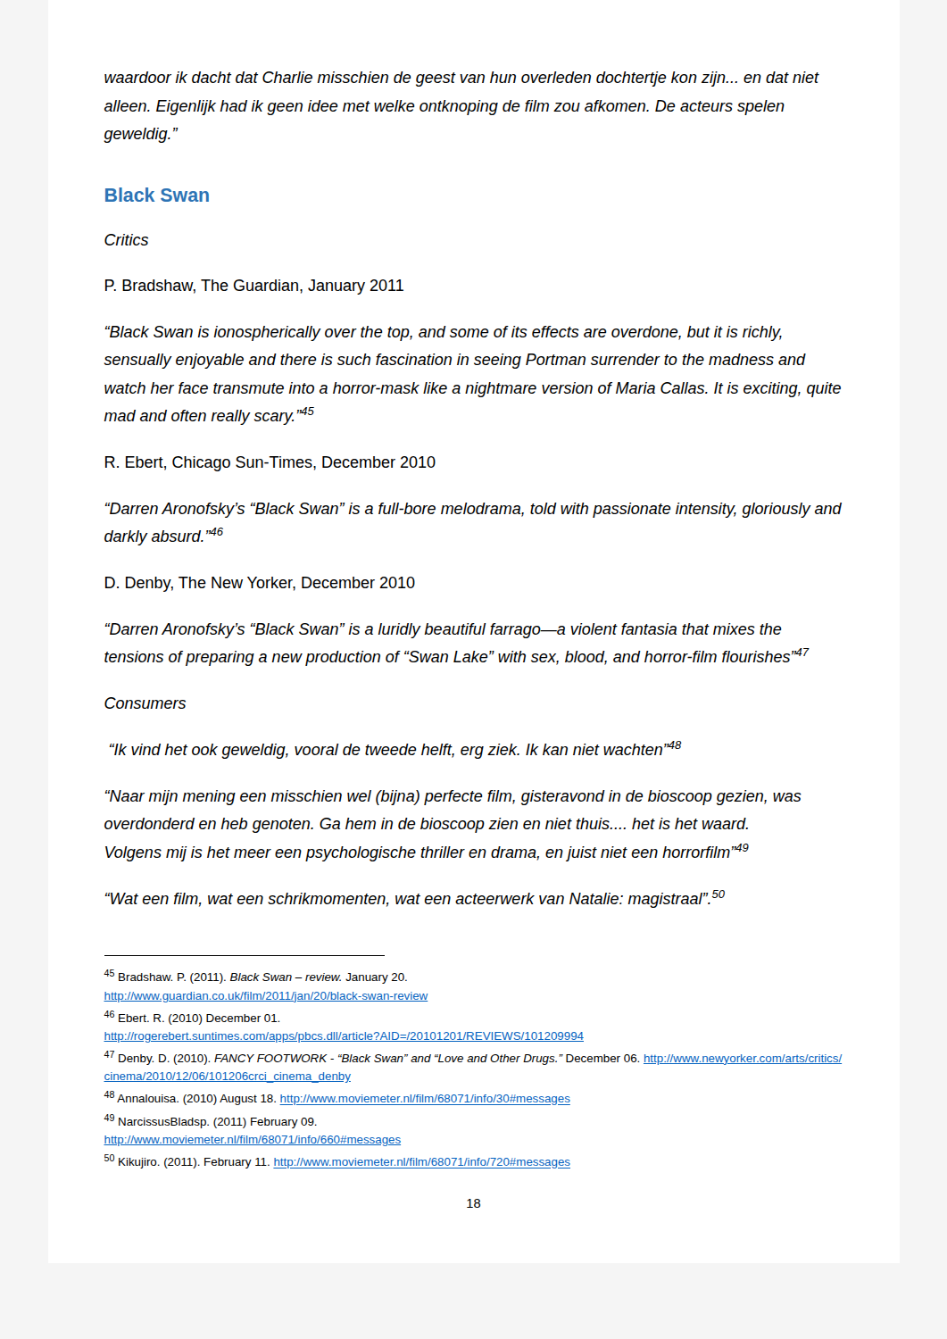waardoor ik dacht dat Charlie misschien de geest van hun overleden dochtertje kon zijn... en dat niet alleen. Eigenlijk had ik geen idee met welke ontknoping de film zou afkomen. De acteurs spelen geweldig.”
Black Swan
Critics
P. Bradshaw, The Guardian, January 2011
“Black Swan is ionospherically over the top, and some of its effects are overdone, but it is richly, sensually enjoyable and there is such fascination in seeing Portman surrender to the madness and watch her face transmute into a horror-mask like a nightmare version of Maria Callas. It is exciting, quite mad and often really scary.”45
R. Ebert, Chicago Sun-Times, December 2010
“Darren Aronofsky’s “Black Swan” is a full-bore melodrama, told with passionate intensity, gloriously and darkly absurd.”46
D. Denby, The New Yorker, December 2010
“Darren Aronofsky’s “Black Swan” is a luridly beautiful farrago—a violent fantasia that mixes the tensions of preparing a new production of “Swan Lake” with sex, blood, and horror-film flourishes”47
Consumers
“Ik vind het ook geweldig, vooral de tweede helft, erg ziek. Ik kan niet wachten”48
“Naar mijn mening een misschien wel (bijna) perfecte film, gisteravond in de bioscoop gezien, was overdonderd en heb genoten. Ga hem in de bioscoop zien en niet thuis.... het is het waard.
Volgens mij is het meer een psychologische thriller en drama, en juist niet een horrorfilm”49
“Wat een film, wat een schrikmomenten, wat een acteerwerk van Natalie: magistraal”.50
45 Bradshaw. P. (2011). Black Swan – review. January 20.
http://www.guardian.co.uk/film/2011/jan/20/black-swan-review
46 Ebert. R. (2010) December 01.
http://rogerebert.suntimes.com/apps/pbcs.dll/article?AID=/20101201/REVIEWS/101209994
47 Denby. D. (2010). FANCY FOOTWORK - “Black Swan” and “Love and Other Drugs.” December 06. http://www.newyorker.com/arts/critics/cinema/2010/12/06/101206crci_cinema_denby
48 Annalouisa. (2010) August 18. http://www.moviemeter.nl/film/68071/info/30#messages
49 NarcissusBladsp. (2011) February 09.
http://www.moviemeter.nl/film/68071/info/660#messages
50 Kikujiro. (2011). February 11. http://www.moviemeter.nl/film/68071/info/720#messages
18